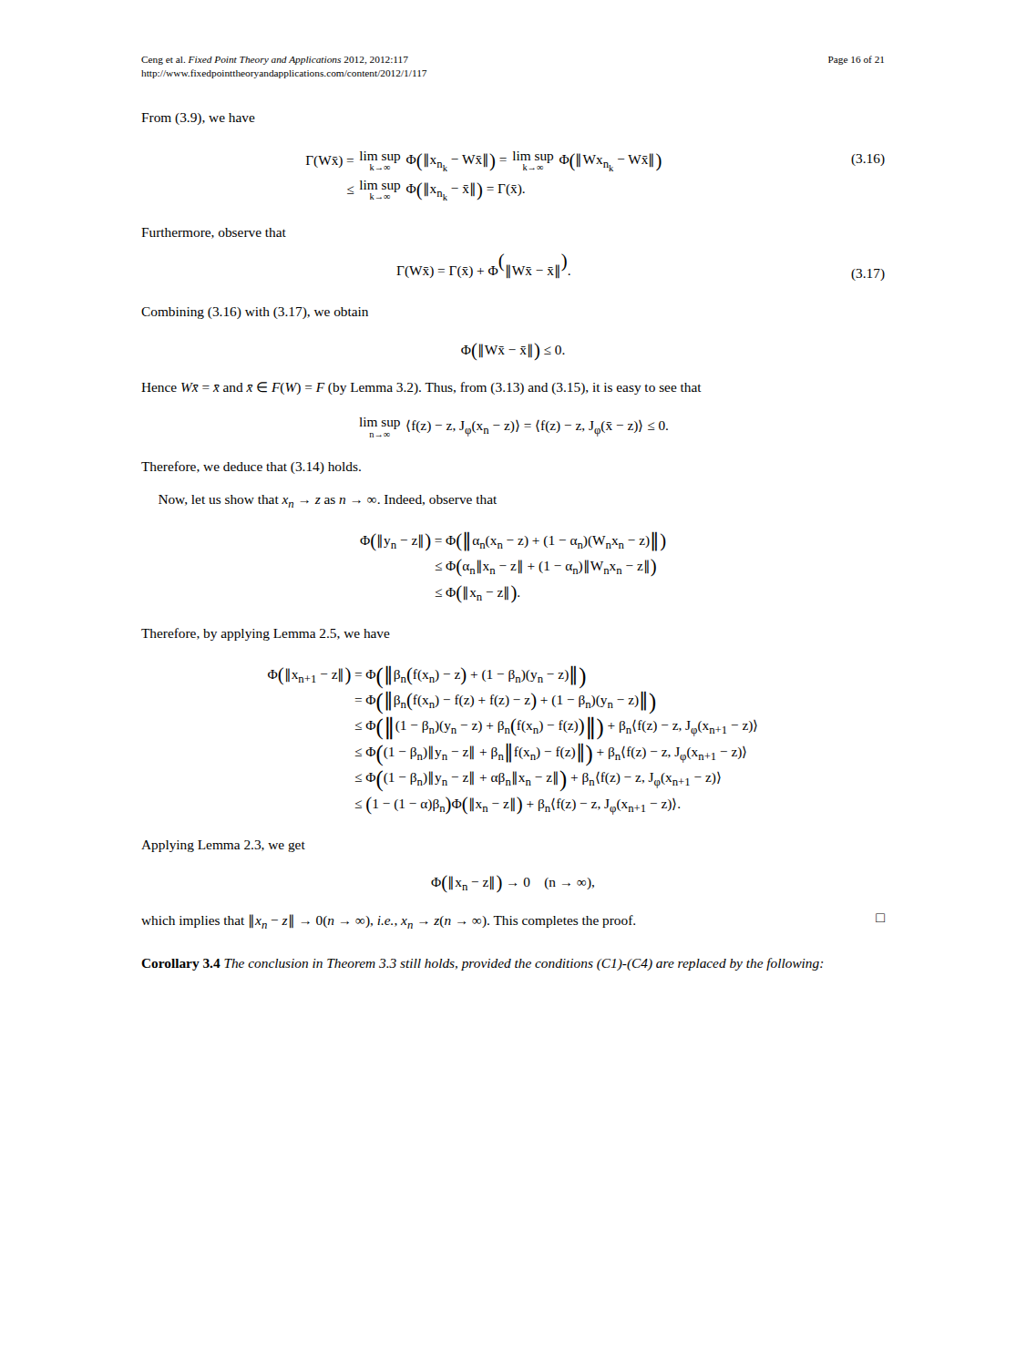Ceng et al. Fixed Point Theory and Applications 2012, 2012:117
http://www.fixedpointtheoryandapplications.com/content/2012/1/117
Page 16 of 21
From (3.9), we have
| Γ( W x̄ ) | = | lim sup k→∞ Φ ( ∥x n k − Wx̄∥ ) = lim sup k→∞ Φ ( ∥Wx n k − Wx̄∥ ) |
| | ≤ | lim sup k→∞ Φ ( ∥x n k − x̄∥ ) = Γ(x̄). |
(3.16)
Furthermore, observe that
Γ(Wx̄) = Γ(x̄) + Φ(∥Wx̄ − x̄∥).
(3.17)
Combining (3.16) with (3.17), we obtain
Φ(∥Wx̄ − x̄∥) ≤ 0.
Hence Wx̄ = x̄ and x̄ ∈ F(W) = F (by Lemma 3.2). Thus, from (3.13) and (3.15), it is easy to see that
lim sup n→∞ ⟨f(z) − z, Jφ(xn − z)⟩ = ⟨f(z) − z, Jφ(x̄ − z)⟩ ≤ 0.
Therefore, we deduce that (3.14) holds.
Now, let us show that xn → z as n → ∞. Indeed, observe that
| Φ ( ∥y n − z∥ ) | = | Φ ( ∥ α n (x n − z) + (1 − α n )(W n x n − z) ∥ ) |
| | ≤ | Φ ( α n ∥x n − z∥ + (1 − α n )∥W n x n − z∥ ) |
| | ≤ | Φ ( ∥x n − z∥ ) . |
Therefore, by applying Lemma 2.5, we have
| Φ ( ∥x n+1 − z∥ ) | = | Φ ( ∥ β n ( f(x n ) − z ) + (1 − β n )(y n − z) ∥ ) |
| | = | Φ ( ∥ β n ( f(x n ) − f(z) + f(z) − z ) + (1 − β n )(y n − z) ∥ ) |
| | ≤ | Φ ( ∥ (1 − β n )(y n − z) + β n ( f(x n ) − f(z) ) ∥ ) + β n ⟨f(z) − z, J φ (x n+1 − z)⟩ |
| | ≤ | Φ ( (1 − β n )∥y n − z∥ + β n ∥ f(x n ) − f(z) ∥ ) + β n ⟨f(z) − z, J φ (x n+1 − z)⟩ |
| | ≤ | Φ ( (1 − β n )∥y n − z∥ + αβ n ∥x n − z∥ ) + β n ⟨f(z) − z, J φ (x n+1 − z)⟩ |
| | ≤ | ( 1 − (1 − α)β n ) Φ ( ∥x n − z∥ ) + β n ⟨f(z) − z, J φ (x n+1 − z)⟩. |
Applying Lemma 2.3, we get
Φ(∥xn − z∥) → 0 (n → ∞),
which implies that ∥xn − z∥ → 0(n → ∞), i.e., xn → z(n → ∞). This completes the proof. □
Corollary 3.4 The conclusion in Theorem 3.3 still holds, provided the conditions (C1)-(C4) are replaced by the following: